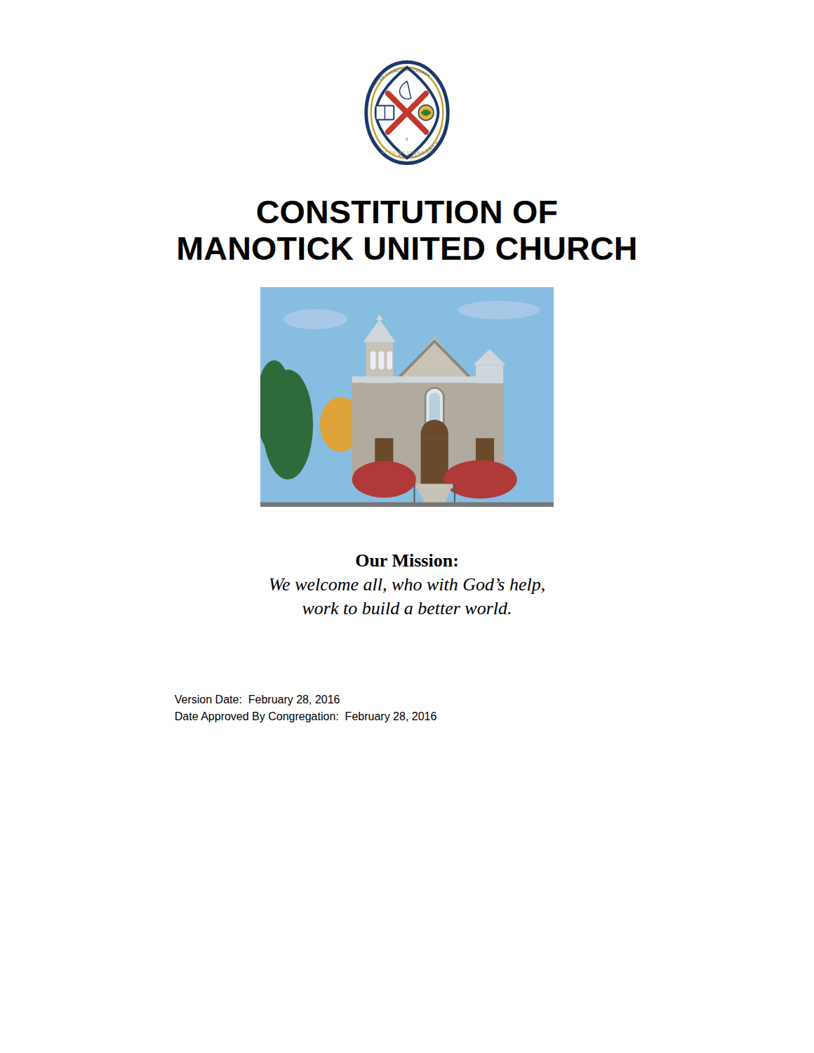CONSTITUTION OF
MANOTICK UNITED CHURCH
Our Mission:
We welcome all, who with God’s help,
work to build a better world.
Version Date: February 28, 2016
Date Approved By Congregation: February 28, 2016